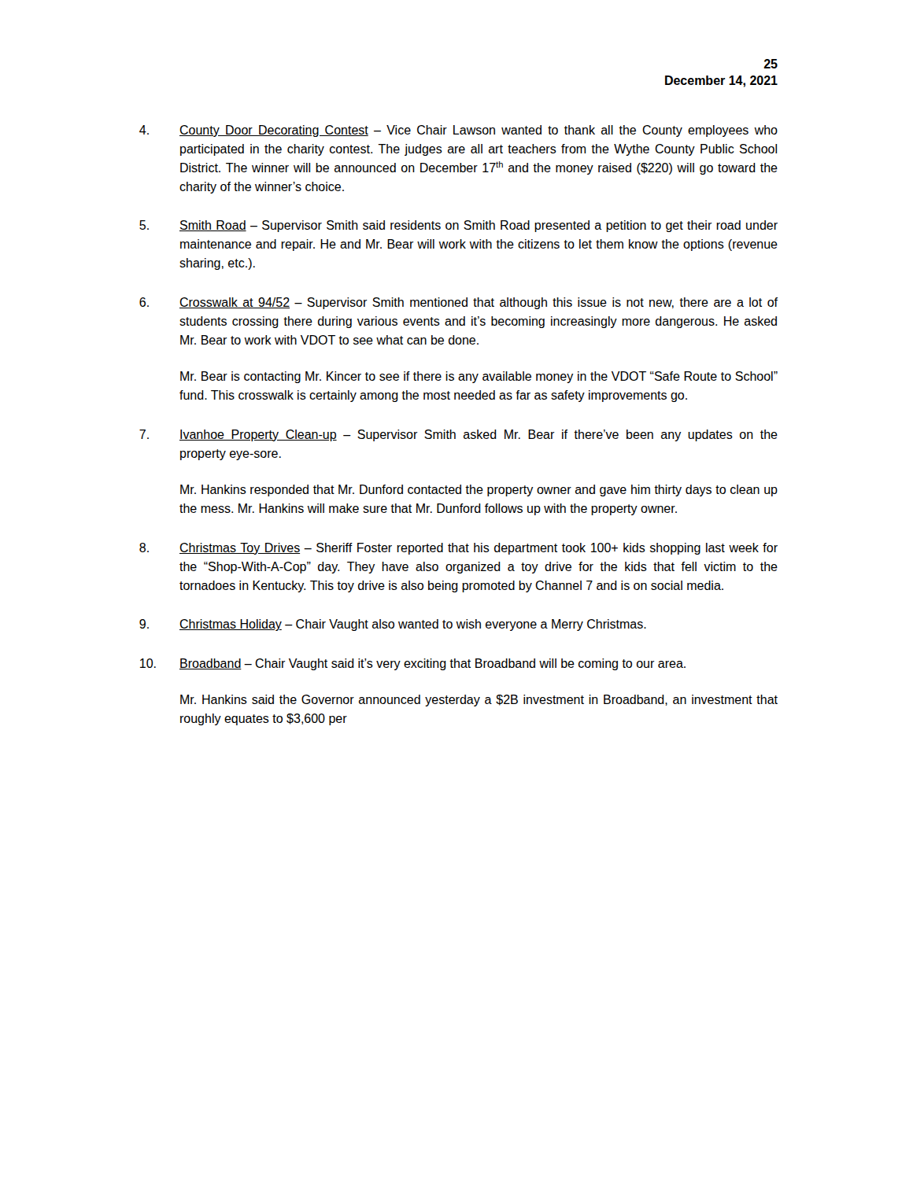25
December 14, 2021
4.
County Door Decorating Contest – Vice Chair Lawson wanted to thank all the County employees who participated in the charity contest. The judges are all art teachers from the Wythe County Public School District. The winner will be announced on December 17th and the money raised ($220) will go toward the charity of the winner’s choice.
5.
Smith Road – Supervisor Smith said residents on Smith Road presented a petition to get their road under maintenance and repair. He and Mr. Bear will work with the citizens to let them know the options (revenue sharing, etc.).
6.
Crosswalk at 94/52 – Supervisor Smith mentioned that although this issue is not new, there are a lot of students crossing there during various events and it’s becoming increasingly more dangerous. He asked Mr. Bear to work with VDOT to see what can be done.
Mr. Bear is contacting Mr. Kincer to see if there is any available money in the VDOT “Safe Route to School” fund. This crosswalk is certainly among the most needed as far as safety improvements go.
7.
Ivanhoe Property Clean-up – Supervisor Smith asked Mr. Bear if there’ve been any updates on the property eye-sore.
Mr. Hankins responded that Mr. Dunford contacted the property owner and gave him thirty days to clean up the mess. Mr. Hankins will make sure that Mr. Dunford follows up with the property owner.
8.
Christmas Toy Drives – Sheriff Foster reported that his department took 100+ kids shopping last week for the “Shop-With-A-Cop” day. They have also organized a toy drive for the kids that fell victim to the tornadoes in Kentucky. This toy drive is also being promoted by Channel 7 and is on social media.
9.
Christmas Holiday – Chair Vaught also wanted to wish everyone a Merry Christmas.
10.
Broadband – Chair Vaught said it’s very exciting that Broadband will be coming to our area.
Mr. Hankins said the Governor announced yesterday a $2B investment in Broadband, an investment that roughly equates to $3,600 per